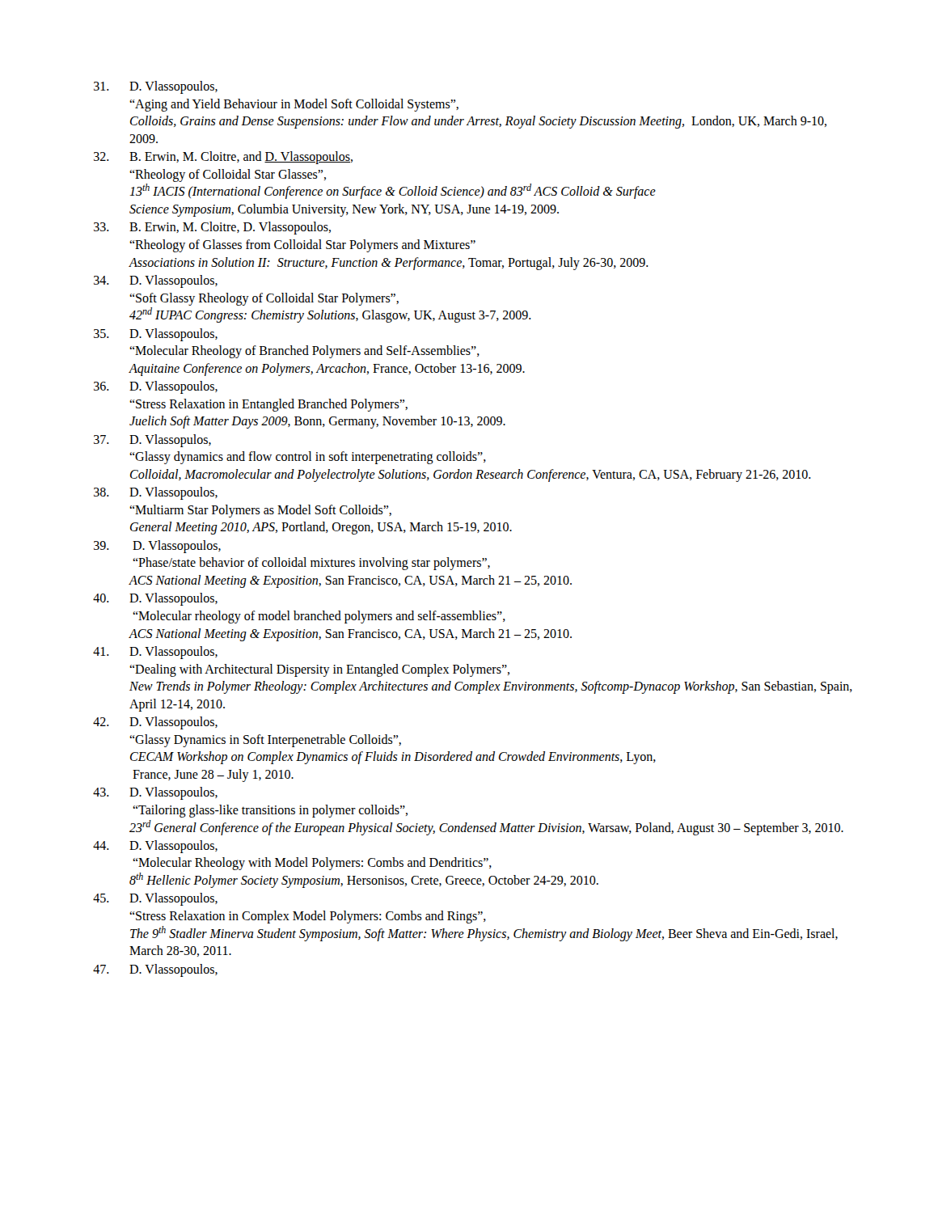31.
D. Vlassopoulos,
“Aging and Yield Behaviour in Model Soft Colloidal Systems”,
Colloids, Grains and Dense Suspensions: under Flow and under Arrest, Royal Society Discussion Meeting, London, UK, March 9-10, 2009.
32.
B. Erwin, M. Cloitre, and D. Vlassopoulos,
“Rheology of Colloidal Star Glasses”,
13th IACIS (International Conference on Surface & Colloid Science) and 83rd ACS Colloid & Surface
Science Symposium, Columbia University, New York, NY, USA, June 14-19, 2009.
33.
B. Erwin, M. Cloitre, D. Vlassopoulos,
“Rheology of Glasses from Colloidal Star Polymers and Mixtures”
Associations in Solution II: Structure, Function & Performance, Tomar, Portugal, July 26-30, 2009.
34.
D. Vlassopoulos,
“Soft Glassy Rheology of Colloidal Star Polymers”,
42nd IUPAC Congress: Chemistry Solutions, Glasgow, UK, August 3-7, 2009.
35.
D. Vlassopoulos,
“Molecular Rheology of Branched Polymers and Self-Assemblies”,
Aquitaine Conference on Polymers, Arcachon, France, October 13-16, 2009.
36.
D. Vlassopoulos,
“Stress Relaxation in Entangled Branched Polymers”,
Juelich Soft Matter Days 2009, Bonn, Germany, November 10-13, 2009.
37.
D. Vlassopulos,
“Glassy dynamics and flow control in soft interpenetrating colloids”,
Colloidal, Macromolecular and Polyelectrolyte Solutions, Gordon Research Conference, Ventura, CA, USA, February 21-26, 2010.
38.
D. Vlassopoulos,
“Multiarm Star Polymers as Model Soft Colloids”,
General Meeting 2010, APS, Portland, Oregon, USA, March 15-19, 2010.
39.
D. Vlassopoulos,
“Phase/state behavior of colloidal mixtures involving star polymers”,
ACS National Meeting & Exposition, San Francisco, CA, USA, March 21 – 25, 2010.
40.
D. Vlassopoulos,
“Molecular rheology of model branched polymers and self-assemblies”,
ACS National Meeting & Exposition, San Francisco, CA, USA, March 21 – 25, 2010.
41.
D. Vlassopoulos,
“Dealing with Architectural Dispersity in Entangled Complex Polymers”,
New Trends in Polymer Rheology: Complex Architectures and Complex Environments, Softcomp-Dynacop Workshop, San Sebastian, Spain, April 12-14, 2010.
42.
D. Vlassopoulos,
“Glassy Dynamics in Soft Interpenetrable Colloids”,
CECAM Workshop on Complex Dynamics of Fluids in Disordered and Crowded Environments, Lyon,
France, June 28 – July 1, 2010.
43.
D. Vlassopoulos,
“Tailoring glass-like transitions in polymer colloids”,
23rd General Conference of the European Physical Society, Condensed Matter Division, Warsaw, Poland, August 30 – September 3, 2010.
44.
D. Vlassopoulos,
“Molecular Rheology with Model Polymers: Combs and Dendritics”,
8th Hellenic Polymer Society Symposium, Hersonisos, Crete, Greece, October 24-29, 2010.
45.
D. Vlassopoulos,
“Stress Relaxation in Complex Model Polymers: Combs and Rings”,
The 9th Stadler Minerva Student Symposium, Soft Matter: Where Physics, Chemistry and Biology Meet, Beer Sheva and Ein-Gedi, Israel, March 28-30, 2011.
47.
D. Vlassopoulos,